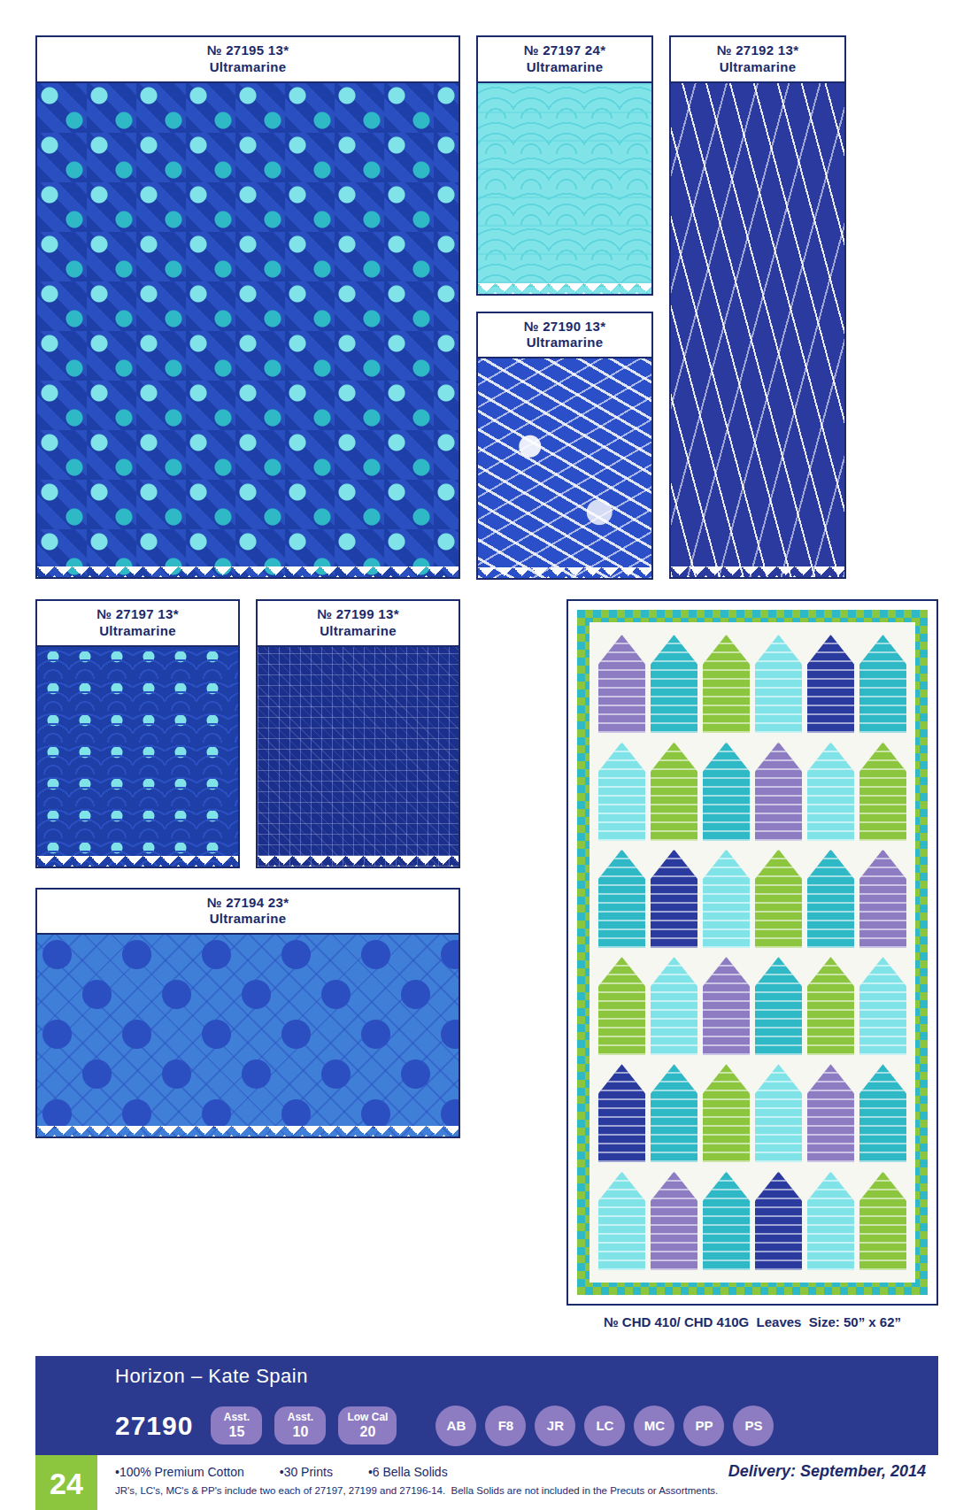№ 27195 13* Ultramarine
№ 27197 24* Ultramarine
№ 27190 13* Ultramarine
№ 27192 13* Ultramarine
№ 27197 13* Ultramarine
№ 27199 13* Ultramarine
№ 27194 23* Ultramarine
№ CHD 410/ CHD 410G Leaves Size: 50” x 62”
Horizon – Kate Spain
27190
Asst.15
Asst.10
Low Cal20
AB
F8
JR
LC
MC
PP
PS
24
•100% Premium Cotton •30 Prints •6 Bella Solids Delivery: September, 2014
JR's, LC's, MC's & PP's include two each of 27197, 27199 and 27196-14. Bella Solids are not included in the Precuts or Assortments.